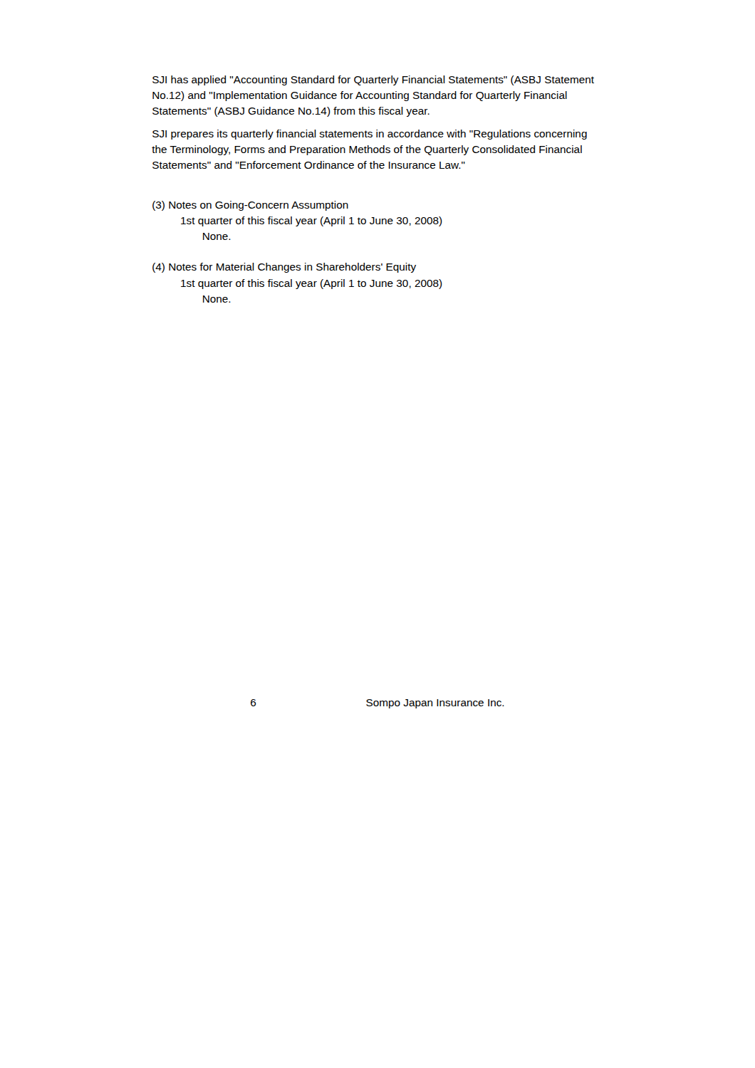SJI has applied "Accounting Standard for Quarterly Financial Statements" (ASBJ Statement No.12) and "Implementation Guidance for Accounting Standard for Quarterly Financial Statements" (ASBJ Guidance No.14) from this fiscal year.
SJI prepares its quarterly financial statements in accordance with "Regulations concerning the Terminology, Forms and Preparation Methods of the Quarterly Consolidated Financial Statements" and "Enforcement Ordinance of the Insurance Law."
(3) Notes on Going-Concern Assumption
1st quarter of this fiscal year (April 1 to June 30, 2008)
None.
(4) Notes for Material Changes in Shareholders' Equity
1st quarter of this fiscal year (April 1 to June 30, 2008)
None.
6 Sompo Japan Insurance Inc.